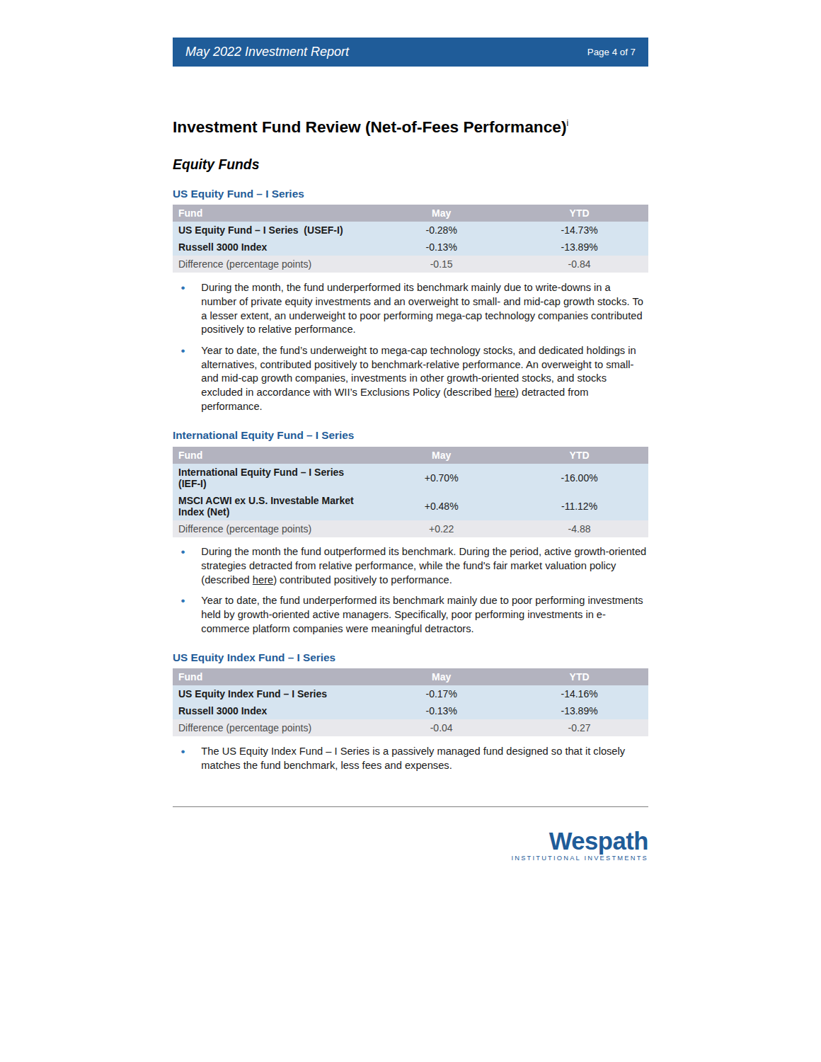May 2022 Investment Report Page 4 of 7
Investment Fund Review (Net-of-Fees Performance)i
Equity Funds
US Equity Fund – I Series
| Fund | May | YTD |
| --- | --- | --- |
| US Equity Fund – I Series (USEF-I) | -0.28% | -14.73% |
| Russell 3000 Index | -0.13% | -13.89% |
| Difference (percentage points) | -0.15 | -0.84 |
During the month, the fund underperformed its benchmark mainly due to write-downs in a number of private equity investments and an overweight to small- and mid-cap growth stocks. To a lesser extent, an underweight to poor performing mega-cap technology companies contributed positively to relative performance.
Year to date, the fund’s underweight to mega-cap technology stocks, and dedicated holdings in alternatives, contributed positively to benchmark-relative performance. An overweight to small- and mid-cap growth companies, investments in other growth-oriented stocks, and stocks excluded in accordance with WII’s Exclusions Policy (described here) detracted from performance.
International Equity Fund – I Series
| Fund | May | YTD |
| --- | --- | --- |
| International Equity Fund – I Series (IEF-I) | +0.70% | -16.00% |
| MSCI ACWI ex U.S. Investable Market Index (Net) | +0.48% | -11.12% |
| Difference (percentage points) | +0.22 | -4.88 |
During the month the fund outperformed its benchmark. During the period, active growth-oriented strategies detracted from relative performance, while the fund's fair market valuation policy (described here) contributed positively to performance.
Year to date, the fund underperformed its benchmark mainly due to poor performing investments held by growth-oriented active managers. Specifically, poor performing investments in e-commerce platform companies were meaningful detractors.
US Equity Index Fund – I Series
| Fund | May | YTD |
| --- | --- | --- |
| US Equity Index Fund – I Series | -0.17% | -14.16% |
| Russell 3000 Index | -0.13% | -13.89% |
| Difference (percentage points) | -0.04 | -0.27 |
The US Equity Index Fund – I Series is a passively managed fund designed so that it closely matches the fund benchmark, less fees and expenses.
Wespath
INSTITUTIONAL INVESTMENTS